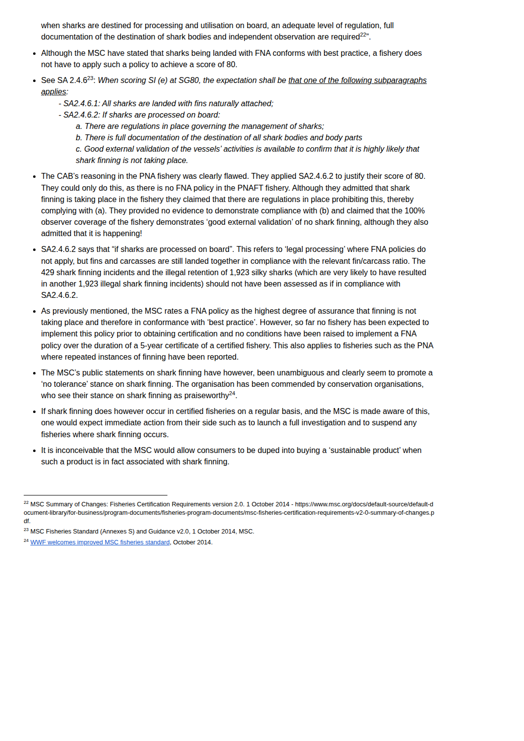when sharks are destined for processing and utilisation on board, an adequate level of regulation, full documentation of the destination of shark bodies and independent observation are required22”.
Although the MSC have stated that sharks being landed with FNA conforms with best practice, a fishery does not have to apply such a policy to achieve a score of 80.
See SA 2.4.623: When scoring SI (e) at SG80, the expectation shall be that one of the following subparagraphs applies:
- SA2.4.6.1: All sharks are landed with fins naturally attached;
- SA2.4.6.2: If sharks are processed on board:
a. There are regulations in place governing the management of sharks;
b. There is full documentation of the destination of all shark bodies and body parts
c. Good external validation of the vessels’ activities is available to confirm that it is highly likely that shark finning is not taking place.
The CAB’s reasoning in the PNA fishery was clearly flawed. They applied SA2.4.6.2 to justify their score of 80. They could only do this, as there is no FNA policy in the PNAFT fishery. Although they admitted that shark finning is taking place in the fishery they claimed that there are regulations in place prohibiting this, thereby complying with (a). They provided no evidence to demonstrate compliance with (b) and claimed that the 100% observer coverage of the fishery demonstrates ‘good external validation’ of no shark finning, although they also admitted that it is happening!
SA2.4.6.2 says that “if sharks are processed on board”. This refers to ‘legal processing’ where FNA policies do not apply, but fins and carcasses are still landed together in compliance with the relevant fin/carcass ratio. The 429 shark finning incidents and the illegal retention of 1,923 silky sharks (which are very likely to have resulted in another 1,923 illegal shark finning incidents) should not have been assessed as if in compliance with SA2.4.6.2.
As previously mentioned, the MSC rates a FNA policy as the highest degree of assurance that finning is not taking place and therefore in conformance with ‘best practice’. However, so far no fishery has been expected to implement this policy prior to obtaining certification and no conditions have been raised to implement a FNA policy over the duration of a 5-year certificate of a certified fishery. This also applies to fisheries such as the PNA where repeated instances of finning have been reported.
The MSC’s public statements on shark finning have however, been unambiguous and clearly seem to promote a ‘no tolerance’ stance on shark finning. The organisation has been commended by conservation organisations, who see their stance on shark finning as praiseworthy24.
If shark finning does however occur in certified fisheries on a regular basis, and the MSC is made aware of this, one would expect immediate action from their side such as to launch a full investigation and to suspend any fisheries where shark finning occurs.
It is inconceivable that the MSC would allow consumers to be duped into buying a ‘sustainable product’ when such a product is in fact associated with shark finning.
22 MSC Summary of Changes: Fisheries Certification Requirements version 2.0. 1 October 2014 - https://www.msc.org/docs/default-source/default-document-library/for-business/program-documents/fisheries-program-documents/msc-fisheries-certification-requirements-v2-0-summary-of-changes.pdf.
23 MSC Fisheries Standard (Annexes S) and Guidance v2.0, 1 October 2014, MSC.
24 WWF welcomes improved MSC fisheries standard, October 2014.